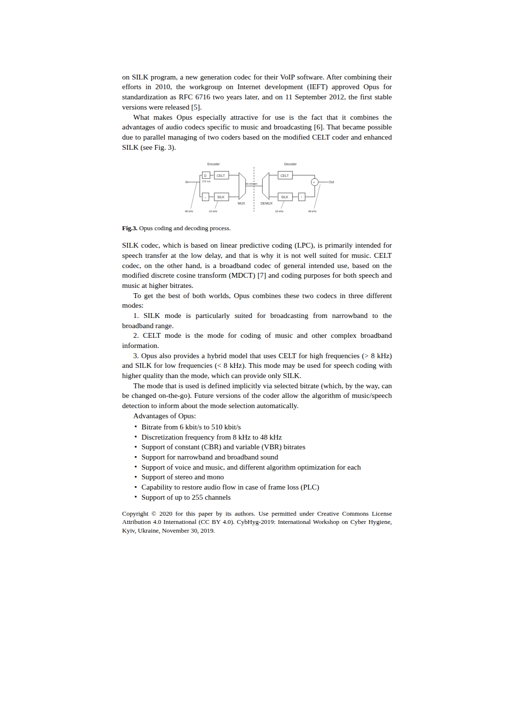on SILK program, a new generation codec for their VoIP software. After combining their efforts in 2010, the workgroup on Internet development (IEFT) approved Opus for standardization as RFC 6716 two years later, and on 11 September 2012, the first stable versions were released [5].
What makes Opus especially attractive for use is the fact that it combines the advantages of audio codecs specific to music and broadcasting [6]. That became possible due to parallel managing of two coders based on the modified CELT coder and enhanced SILK (see Fig. 3).
Fig.3. Opus coding and decoding process.
SILK codec, which is based on linear predictive coding (LPC), is primarily intended for speech transfer at the low delay, and that is why it is not well suited for music. CELT codec, on the other hand, is a broadband codec of general intended use, based on the modified discrete cosine transform (MDCT) [7] and coding purposes for both speech and music at higher bitrates.
To get the best of both worlds, Opus combines these two codecs in three different modes:
1. SILK mode is particularly suited for broadcasting from narrowband to the broadband range.
2. CELT mode is the mode for coding of music and other complex broadband information.
3. Opus also provides a hybrid model that uses CELT for high frequencies (> 8 kHz) and SILK for low frequencies (< 8 kHz). This mode may be used for speech coding with higher quality than the mode, which can provide only SILK.
The mode that is used is defined implicitly via selected bitrate (which, by the way, can be changed on-the-go). Future versions of the coder allow the algorithm of music/speech detection to inform about the mode selection automatically.
Advantages of Opus:
Bitrate from 6 kbit/s to 510 kbit/s
Discretization frequency from 8 kHz to 48 kHz
Support of constant (CBR) and variable (VBR) bitrates
Support for narrowband and broadband sound
Support of voice and music, and different algorithm optimization for each
Support of stereo and mono
Capability to restore audio flow in case of frame loss (PLC)
Support of up to 255 channels
Copyright © 2020 for this paper by its authors. Use permitted under Creative Commons License Attribution 4.0 International (CC BY 4.0). CybHyg-2019: International Workshop on Cyber Hygiene, Kyiv, Ukraine, November 30, 2019.